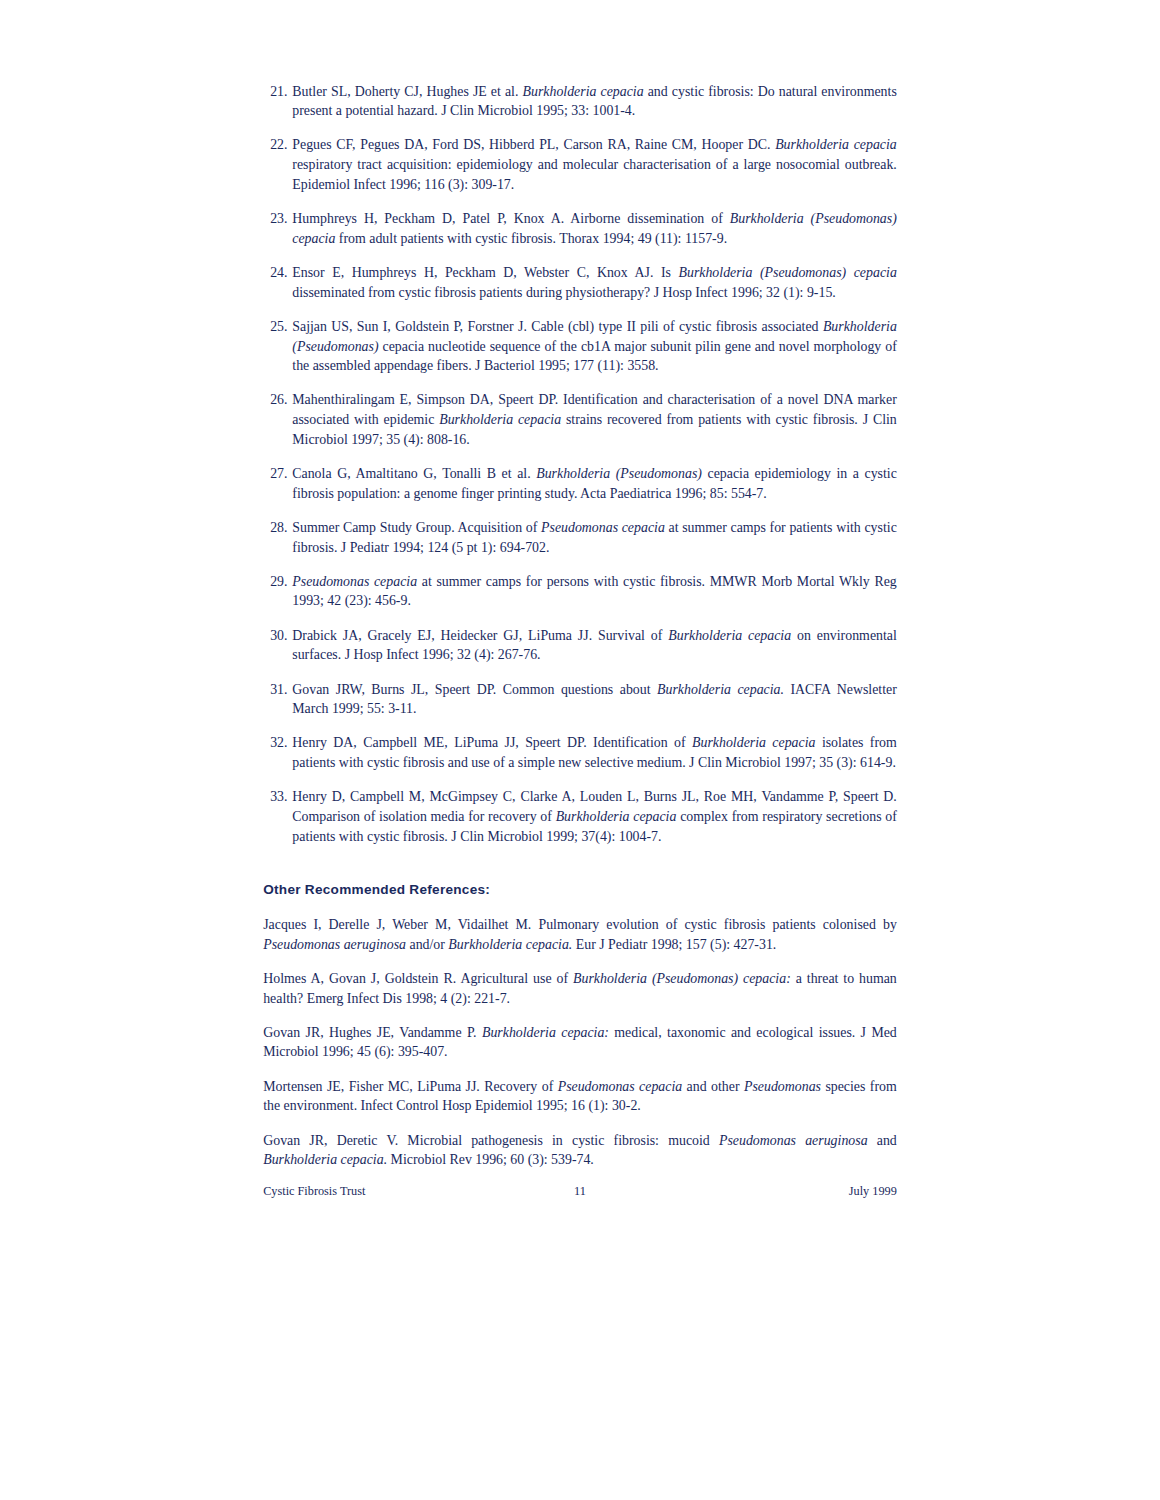21. Butler SL, Doherty CJ, Hughes JE et al. Burkholderia cepacia and cystic fibrosis: Do natural environments present a potential hazard. J Clin Microbiol 1995; 33: 1001-4.
22. Pegues CF, Pegues DA, Ford DS, Hibberd PL, Carson RA, Raine CM, Hooper DC. Burkholderia cepacia respiratory tract acquisition: epidemiology and molecular characterisation of a large nosocomial outbreak. Epidemiol Infect 1996; 116 (3): 309-17.
23. Humphreys H, Peckham D, Patel P, Knox A. Airborne dissemination of Burkholderia (Pseudomonas) cepacia from adult patients with cystic fibrosis. Thorax 1994; 49 (11): 1157-9.
24. Ensor E, Humphreys H, Peckham D, Webster C, Knox AJ. Is Burkholderia (Pseudomonas) cepacia disseminated from cystic fibrosis patients during physiotherapy? J Hosp Infect 1996; 32 (1): 9-15.
25. Sajjan US, Sun I, Goldstein P, Forstner J. Cable (cbl) type II pili of cystic fibrosis associated Burkholderia (Pseudomonas) cepacia nucleotide sequence of the cb1A major subunit pilin gene and novel morphology of the assembled appendage fibers. J Bacteriol 1995; 177 (11): 3558.
26. Mahenthiralingam E, Simpson DA, Speert DP. Identification and characterisation of a novel DNA marker associated with epidemic Burkholderia cepacia strains recovered from patients with cystic fibrosis. J Clin Microbiol 1997; 35 (4): 808-16.
27. Canola G, Amaltitano G, Tonalli B et al. Burkholderia (Pseudomonas) cepacia epidemiology in a cystic fibrosis population: a genome finger printing study. Acta Paediatrica 1996; 85: 554-7.
28. Summer Camp Study Group. Acquisition of Pseudomonas cepacia at summer camps for patients with cystic fibrosis. J Pediatr 1994; 124 (5 pt 1): 694-702.
29. Pseudomonas cepacia at summer camps for persons with cystic fibrosis. MMWR Morb Mortal Wkly Reg 1993; 42 (23): 456-9.
30. Drabick JA, Gracely EJ, Heidecker GJ, LiPuma JJ. Survival of Burkholderia cepacia on environmental surfaces. J Hosp Infect 1996; 32 (4): 267-76.
31. Govan JRW, Burns JL, Speert DP. Common questions about Burkholderia cepacia. IACFA Newsletter March 1999; 55: 3-11.
32. Henry DA, Campbell ME, LiPuma JJ, Speert DP. Identification of Burkholderia cepacia isolates from patients with cystic fibrosis and use of a simple new selective medium. J Clin Microbiol 1997; 35 (3): 614-9.
33. Henry D, Campbell M, McGimpsey C, Clarke A, Louden L, Burns JL, Roe MH, Vandamme P, Speert D. Comparison of isolation media for recovery of Burkholderia cepacia complex from respiratory secretions of patients with cystic fibrosis. J Clin Microbiol 1999; 37(4): 1004-7.
Other Recommended References:
Jacques I, Derelle J, Weber M, Vidailhet M. Pulmonary evolution of cystic fibrosis patients colonised by Pseudomonas aeruginosa and/or Burkholderia cepacia. Eur J Pediatr 1998; 157 (5): 427-31.
Holmes A, Govan J, Goldstein R. Agricultural use of Burkholderia (Pseudomonas) cepacia: a threat to human health? Emerg Infect Dis 1998; 4 (2): 221-7.
Govan JR, Hughes JE, Vandamme P. Burkholderia cepacia: medical, taxonomic and ecological issues. J Med Microbiol 1996; 45 (6): 395-407.
Mortensen JE, Fisher MC, LiPuma JJ. Recovery of Pseudomonas cepacia and other Pseudomonas species from the environment. Infect Control Hosp Epidemiol 1995; 16 (1): 30-2.
Govan JR, Deretic V. Microbial pathogenesis in cystic fibrosis: mucoid Pseudomonas aeruginosa and Burkholderia cepacia. Microbiol Rev 1996; 60 (3): 539-74.
Cystic Fibrosis Trust 11 July 1999